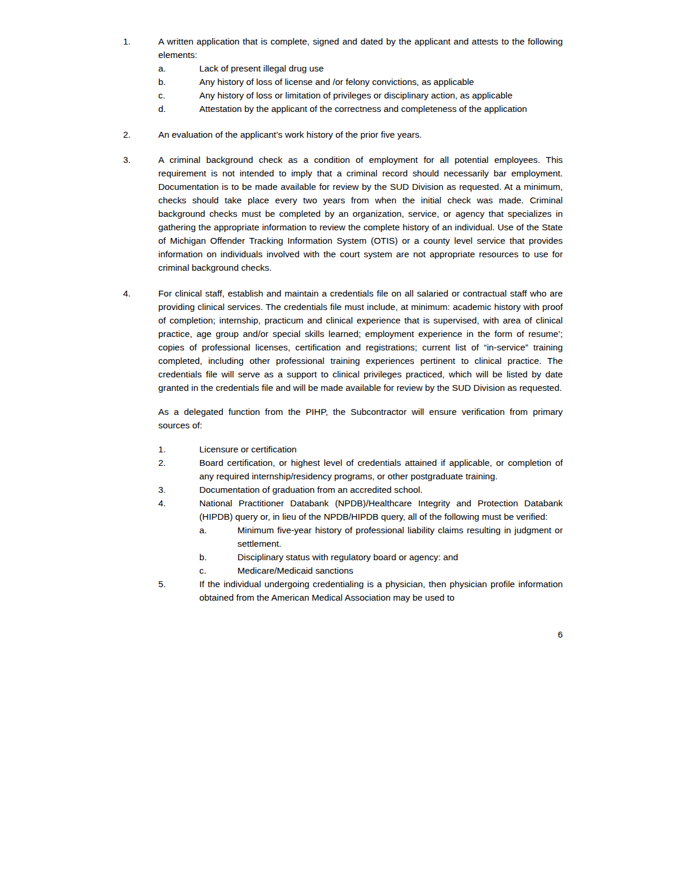1.
A written application that is complete, signed and dated by the applicant and attests to the following elements:
a.
Lack of present illegal drug use
b.
Any history of loss of license and /or felony convictions, as applicable
c.
Any history of loss or limitation of privileges or disciplinary action, as applicable
d.
Attestation by the applicant of the correctness and completeness of the application
2.
An evaluation of the applicant’s work history of the prior five years.
3.
A criminal background check as a condition of employment for all potential employees. This requirement is not intended to imply that a criminal record should necessarily bar employment. Documentation is to be made available for review by the SUD Division as requested. At a minimum, checks should take place every two years from when the initial check was made. Criminal background checks must be completed by an organization, service, or agency that specializes in gathering the appropriate information to review the complete history of an individual. Use of the State of Michigan Offender Tracking Information System (OTIS) or a county level service that provides information on individuals involved with the court system are not appropriate resources to use for criminal background checks.
4.
For clinical staff, establish and maintain a credentials file on all salaried or contractual staff who are providing clinical services. The credentials file must include, at minimum: academic history with proof of completion; internship, practicum and clinical experience that is supervised, with area of clinical practice, age group and/or special skills learned; employment experience in the form of resume’; copies of professional licenses, certification and registrations; current list of “in-service” training completed, including other professional training experiences pertinent to clinical practice. The credentials file will serve as a support to clinical privileges practiced, which will be listed by date granted in the credentials file and will be made available for review by the SUD Division as requested.
As a delegated function from the PIHP, the Subcontractor will ensure verification from primary sources of:
1.
Licensure or certification
2.
Board certification, or highest level of credentials attained if applicable, or completion of any required internship/residency programs, or other postgraduate training.
3.
Documentation of graduation from an accredited school.
4.
National Practitioner Databank (NPDB)/Healthcare Integrity and Protection Databank (HIPDB) query or, in lieu of the NPDB/HIPDB query, all of the following must be verified:
a.
Minimum five-year history of professional liability claims resulting in judgment or settlement.
b.
Disciplinary status with regulatory board or agency: and
c.
Medicare/Medicaid sanctions
5.
If the individual undergoing credentialing is a physician, then physician profile information obtained from the American Medical Association may be used to
6